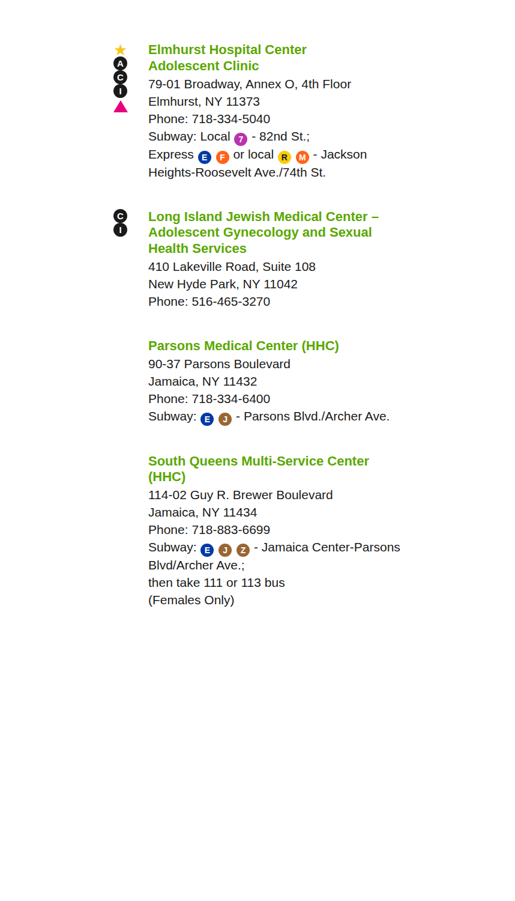★ A C I
Elmhurst Hospital Center
Adolescent Clinic
79-01 Broadway, Annex O, 4th Floor
Elmhurst, NY 11373
Phone: 718-334-5040
Subway: Local 7 - 82nd St.;
Express E F or local R M - Jackson Heights-Roosevelt Ave./74th St.
C I
Long Island Jewish Medical Center – Adolescent Gynecology and Sexual Health Services
410 Lakeville Road, Suite 108
New Hyde Park, NY 11042
Phone: 516-465-3270
Parsons Medical Center (HHC)
90-37 Parsons Boulevard
Jamaica, NY 11432
Phone: 718-334-6400
Subway: E J - Parsons Blvd./Archer Ave.
South Queens Multi-Service Center (HHC)
114-02 Guy R. Brewer Boulevard
Jamaica, NY 11434
Phone: 718-883-6699
Subway: E J Z - Jamaica Center-Parsons Blvd/Archer Ave.;
then take 111 or 113 bus
(Females Only)